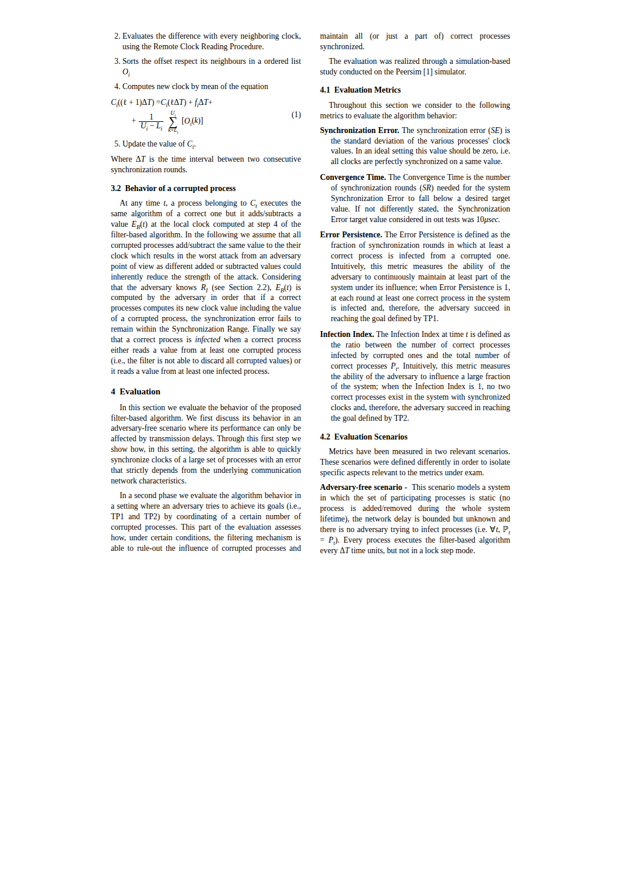Evaluates the difference with every neighboring clock, using the Remote Clock Reading Procedure.
Sorts the offset respect its neighbours in a ordered list Oi
Computes new clock by mean of the equation
Ci((ℓ + 1)ΔT) =Ci(ℓΔT) + fi ΔT+ + 1 Ui − Li Ui∑k=Li [Oi(k)]
(1)
Update the value of Ci.
Where ΔT is the time interval between two consecutive synchronization rounds.
3.2 Behavior of a corrupted process
At any time t, a process belonging to Ct executes the same algorithm of a correct one but it adds/subtracts a value EB(t) at the local clock computed at step 4 of the filter-based algorithm. In the following we assume that all corrupted processes add/subtract the same value to the their clock which results in the worst attack from an adversary point of view as different added or subtracted values could inherently reduce the strength of the attack. Considering that the adversary knows RI (see Section 2.2), EB(t) is computed by the adversary in order that if a correct processes computes its new clock value including the value of a corrupted process, the synchronization error fails to remain within the Synchronization Range. Finally we say that a correct process is infected when a correct process either reads a value from at least one corrupted process (i.e., the filter is not able to discard all corrupted values) or it reads a value from at least one infected process.
4 Evaluation
In this section we evaluate the behavior of the proposed filter-based algorithm. We first discuss its behavior in an adversary-free scenario where its performance can only be affected by transmission delays. Through this first step we show how, in this setting, the algorithm is able to quickly synchronize clocks of a large set of processes with an error that strictly depends from the underlying communication network characteristics.
In a second phase we evaluate the algorithm behavior in a setting where an adversary tries to achieve its goals (i.e., TP1 and TP2) by coordinating of a certain number of corrupted processes. This part of the evaluation assesses how, under certain conditions, the filtering mechanism is able to rule-out the influence of corrupted processes and maintain all (or just a part of) correct processes synchronized.
The evaluation was realized through a simulation-based study conducted on the Peersim [1] simulator.
4.1 Evaluation Metrics
Throughout this section we consider to the following metrics to evaluate the algorithm behavior:
Synchronization Error. The synchronization error (SE) is the standard deviation of the various processes' clock values. In an ideal setting this value should be zero, i.e. all clocks are perfectly synchronized on a same value.
Convergence Time. The Convergence Time is the number of synchronization rounds (SR) needed for the system Synchronization Error to fall below a desired target value. If not differently stated, the Synchronization Error target value considered in out tests was 10μsec.
Error Persistence. The Error Persistence is defined as the fraction of synchronization rounds in which at least a correct process is infected from a corrupted one. Intuitively, this metric measures the ability of the adversary to continuously maintain at least part of the system under its influence; when Error Persistence is 1, at each round at least one correct process in the system is infected and, therefore, the adversary succeed in reaching the goal defined by TP1.
Infection Index. The Infection Index at time t is defined as the ratio between the number of correct processes infected by corrupted ones and the total number of correct processes Pt. Intuitively, this metric measures the ability of the adversary to influence a large fraction of the system; when the Infection Index is 1, no two correct processes exist in the system with synchronized clocks and, therefore, the adversary succeed in reaching the goal defined by TP2.
4.2 Evaluation Scenarios
Metrics have been measured in two relevant scenarios. These scenarios were defined differently in order to isolate specific aspects relevant to the metrics under exam.
Adversary-free scenario - This scenario models a system in which the set of participating processes is static (no process is added/removed during the whole system lifetime), the network delay is bounded but unknown and there is no adversary trying to infect processes (i.e. ∀t, ℙt = Pt). Every process executes the filter-based algorithm every ΔT time units, but not in a lock step mode.